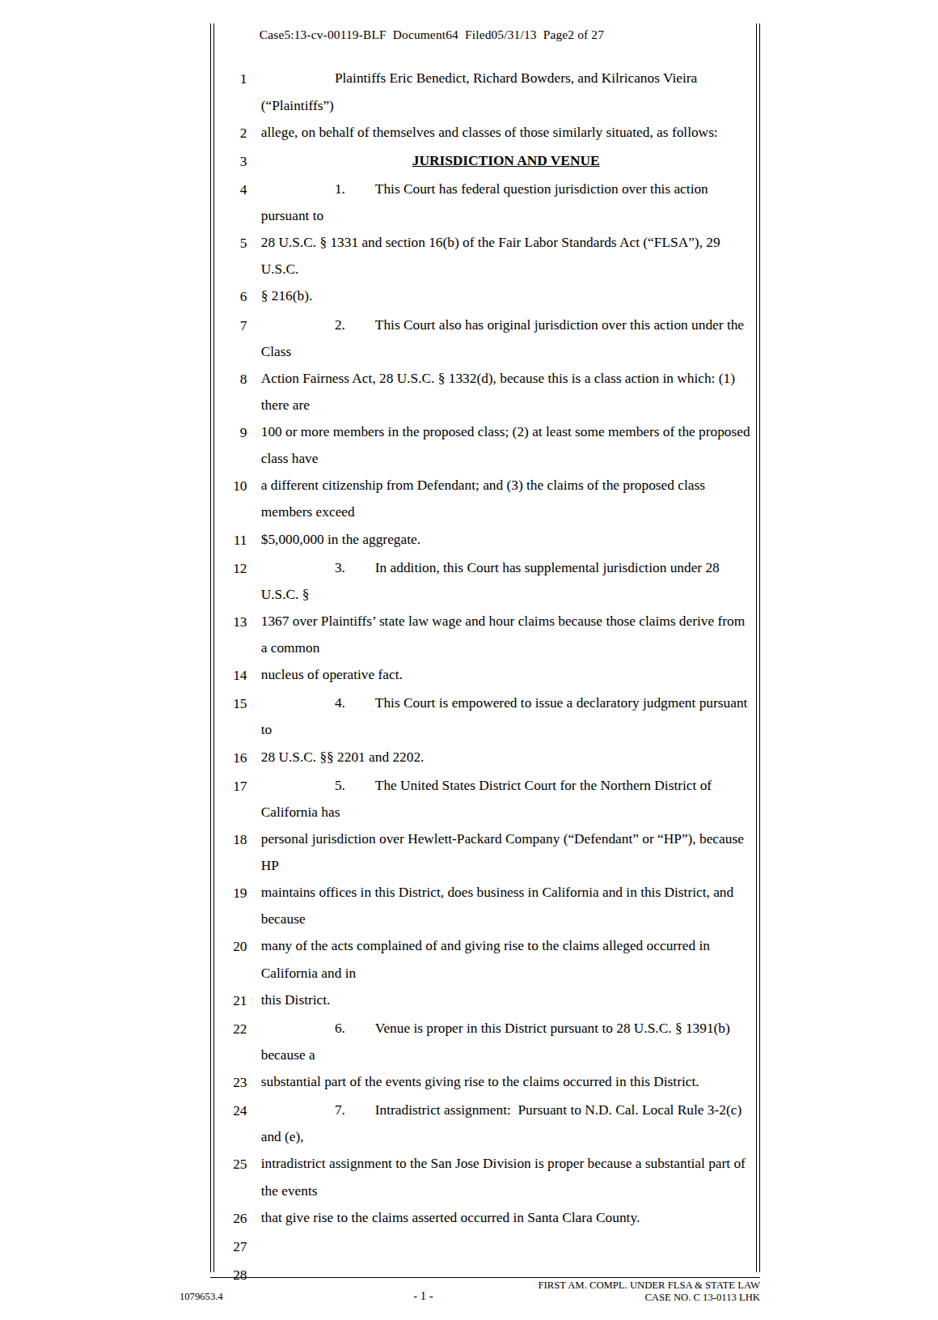Case5:13-cv-00119-BLF Document64 Filed05/31/13 Page2 of 27
| 1 | Plaintiffs Eric Benedict, Richard Bowders, and Kilricanos Vieira (“Plaintiffs”) |
| 2 | allege, on behalf of themselves and classes of those similarly situated, as follows: |
| 3 | JURISDICTION AND VENUE |
| 4 | 1. This Court has federal question jurisdiction over this action pursuant to |
| 5 | 28 U.S.C. § 1331 and section 16(b) of the Fair Labor Standards Act (“FLSA”), 29 U.S.C. |
| 6 | § 216(b). |
| 7 | 2. This Court also has original jurisdiction over this action under the Class |
| 8 | Action Fairness Act, 28 U.S.C. § 1332(d), because this is a class action in which: (1) there are |
| 9 | 100 or more members in the proposed class; (2) at least some members of the proposed class have |
| 10 | a different citizenship from Defendant; and (3) the claims of the proposed class members exceed |
| 11 | $5,000,000 in the aggregate. |
| 12 | 3. In addition, this Court has supplemental jurisdiction under 28 U.S.C. § |
| 13 | 1367 over Plaintiffs’ state law wage and hour claims because those claims derive from a common |
| 14 | nucleus of operative fact. |
| 15 | 4. This Court is empowered to issue a declaratory judgment pursuant to |
| 16 | 28 U.S.C. §§ 2201 and 2202. |
| 17 | 5. The United States District Court for the Northern District of California has |
| 18 | personal jurisdiction over Hewlett-Packard Company (“Defendant” or “HP”), because HP |
| 19 | maintains offices in this District, does business in California and in this District, and because |
| 20 | many of the acts complained of and giving rise to the claims alleged occurred in California and in |
| 21 | this District. |
| 22 | 6. Venue is proper in this District pursuant to 28 U.S.C. § 1391(b) because a |
| 23 | substantial part of the events giving rise to the claims occurred in this District. |
| 24 | 7. Intradistrict assignment: Pursuant to N.D. Cal. Local Rule 3-2(c) and (e), |
| 25 | intradistrict assignment to the San Jose Division is proper because a substantial part of the events |
| 26 | that give rise to the claims asserted occurred in Santa Clara County. |
| 27 | |
| 28 | |
1079653.4
- 1 -
FIRST AM. COMPL. UNDER FLSA & STATE LAW
CASE NO. C 13-0113 LHK